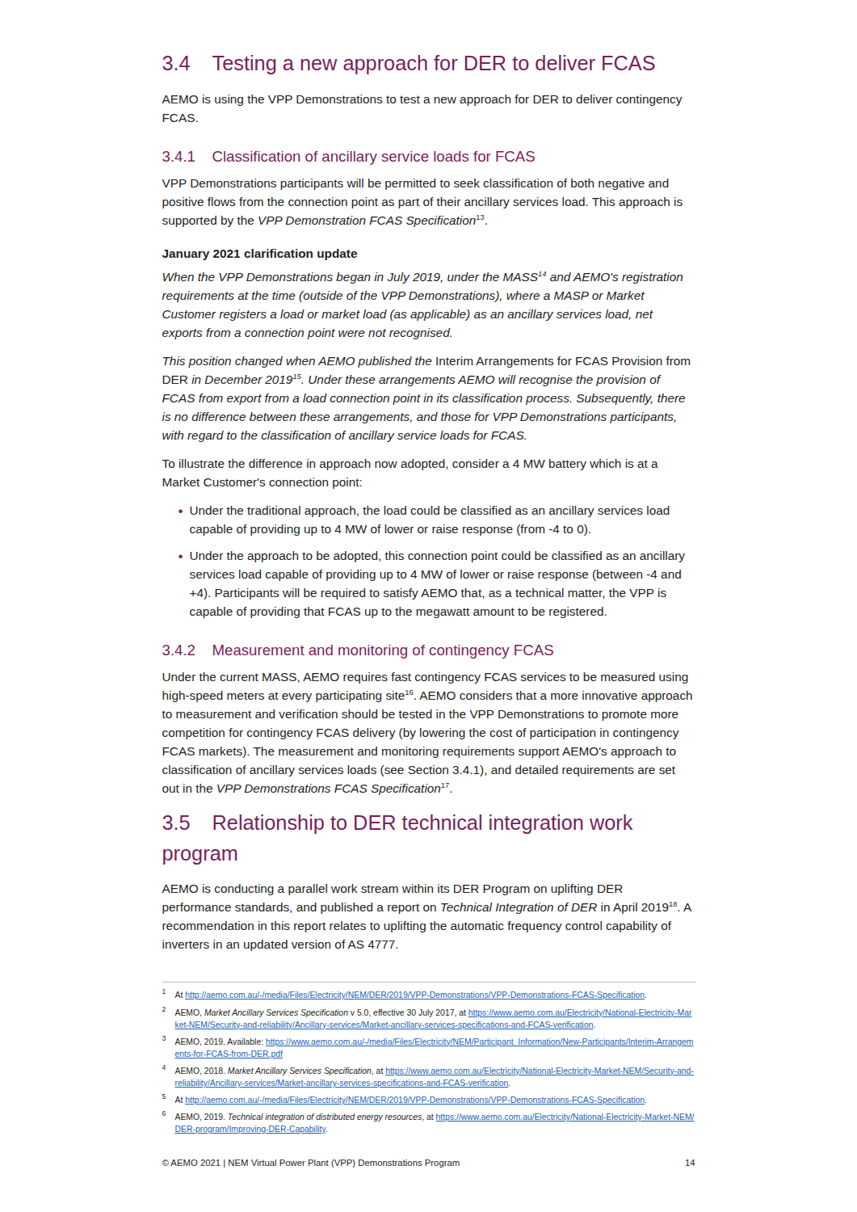3.4 Testing a new approach for DER to deliver FCAS
AEMO is using the VPP Demonstrations to test a new approach for DER to deliver contingency FCAS.
3.4.1 Classification of ancillary service loads for FCAS
VPP Demonstrations participants will be permitted to seek classification of both negative and positive flows from the connection point as part of their ancillary services load. This approach is supported by the VPP Demonstration FCAS Specification13.
January 2021 clarification update
When the VPP Demonstrations began in July 2019, under the MASS14 and AEMO's registration requirements at the time (outside of the VPP Demonstrations), where a MASP or Market Customer registers a load or market load (as applicable) as an ancillary services load, net exports from a connection point were not recognised.
This position changed when AEMO published the Interim Arrangements for FCAS Provision from DER in December 201915. Under these arrangements AEMO will recognise the provision of FCAS from export from a load connection point in its classification process. Subsequently, there is no difference between these arrangements, and those for VPP Demonstrations participants, with regard to the classification of ancillary service loads for FCAS.
To illustrate the difference in approach now adopted, consider a 4 MW battery which is at a Market Customer's connection point:
Under the traditional approach, the load could be classified as an ancillary services load capable of providing up to 4 MW of lower or raise response (from -4 to 0).
Under the approach to be adopted, this connection point could be classified as an ancillary services load capable of providing up to 4 MW of lower or raise response (between -4 and +4). Participants will be required to satisfy AEMO that, as a technical matter, the VPP is capable of providing that FCAS up to the megawatt amount to be registered.
3.4.2 Measurement and monitoring of contingency FCAS
Under the current MASS, AEMO requires fast contingency FCAS services to be measured using high-speed meters at every participating site16. AEMO considers that a more innovative approach to measurement and verification should be tested in the VPP Demonstrations to promote more competition for contingency FCAS delivery (by lowering the cost of participation in contingency FCAS markets). The measurement and monitoring requirements support AEMO's approach to classification of ancillary services loads (see Section 3.4.1), and detailed requirements are set out in the VPP Demonstrations FCAS Specification17.
3.5 Relationship to DER technical integration work program
AEMO is conducting a parallel work stream within its DER Program on uplifting DER performance standards, and published a report on Technical Integration of DER in April 201918. A recommendation in this report relates to uplifting the automatic frequency control capability of inverters in an updated version of AS 4777.
At http://aemo.com.au/-/media/Files/Electricity/NEM/DER/2019/VPP-Demonstrations/VPP-Demonstrations-FCAS-Specification.
AEMO, Market Ancillary Services Specification v 5.0, effective 30 July 2017, at https://www.aemo.com.au/Electricity/National-Electricity-Market-NEM/Security-and-reliability/Ancillary-services/Market-ancillary-services-specifications-and-FCAS-verification.
AEMO, 2019. Available: https://www.aemo.com.au/-/media/Files/Electricity/NEM/Participant_Information/New-Participants/Interim-Arrangements-for-FCAS-from-DER.pdf
AEMO, 2018. Market Ancillary Services Specification, at https://www.aemo.com.au/Electricity/National-Electricity-Market-NEM/Security-and-reliability/Ancillary-services/Market-ancillary-services-specifications-and-FCAS-verification.
At http://aemo.com.au/-/media/Files/Electricity/NEM/DER/2019/VPP-Demonstrations/VPP-Demonstrations-FCAS-Specification.
AEMO, 2019. Technical integration of distributed energy resources, at https://www.aemo.com.au/Electricity/National-Electricity-Market-NEM/DER-program/Improving-DER-Capability.
© AEMO 2021 | NEM Virtual Power Plant (VPP) Demonstrations Program
14